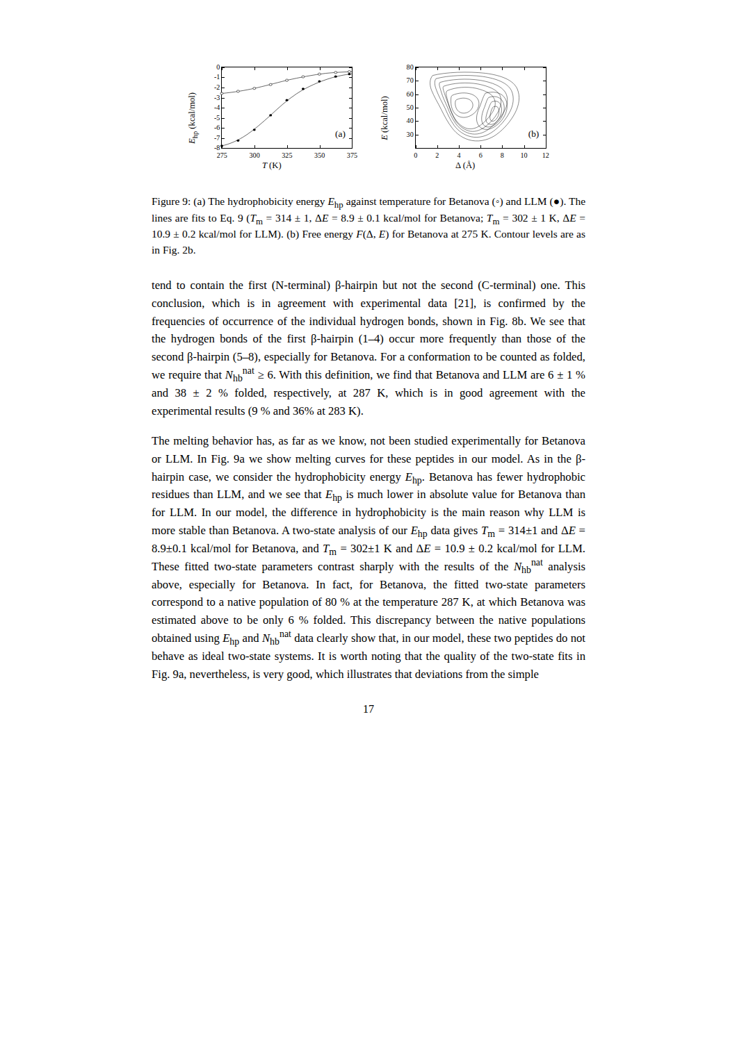0 -1 -2 -3 -4 -5 -6 -7 -8 275 300 325 350 375 (a)
Ehp (kcal/mol) T (K)
80 70 60 50 40 30 0 2 4 6 8 10 12 (b)
E (kcal/mol) Δ (Å)
Figure 9: (a) The hydrophobicity energy Ehp against temperature for Betanova (◦) and LLM (●). The lines are fits to Eq. 9 (Tm = 314 ± 1, ΔE = 8.9 ± 0.1 kcal/mol for Betanova; Tm = 302 ± 1 K, ΔE = 10.9 ± 0.2 kcal/mol for LLM). (b) Free energy F(Δ, E) for Betanova at 275 K. Contour levels are as in Fig. 2b.
tend to contain the first (N-terminal) β-hairpin but not the second (C-terminal) one. This conclusion, which is in agreement with experimental data [21], is confirmed by the frequencies of occurrence of the individual hydrogen bonds, shown in Fig. 8b. We see that the hydrogen bonds of the first β-hairpin (1–4) occur more frequently than those of the second β-hairpin (5–8), especially for Betanova. For a conformation to be counted as folded, we require that Nhbnat ≥ 6. With this definition, we find that Betanova and LLM are 6 ± 1 % and 38 ± 2 % folded, respectively, at 287 K, which is in good agreement with the experimental results (9 % and 36% at 283 K).
The melting behavior has, as far as we know, not been studied experimentally for Betanova or LLM. In Fig. 9a we show melting curves for these peptides in our model. As in the β-hairpin case, we consider the hydrophobicity energy Ehp. Betanova has fewer hydrophobic residues than LLM, and we see that Ehp is much lower in absolute value for Betanova than for LLM. In our model, the difference in hydrophobicity is the main reason why LLM is more stable than Betanova. A two-state analysis of our Ehp data gives Tm = 314±1 and ΔE = 8.9±0.1 kcal/mol for Betanova, and Tm = 302±1 K and ΔE = 10.9 ± 0.2 kcal/mol for LLM. These fitted two-state parameters contrast sharply with the results of the Nhbnat analysis above, especially for Betanova. In fact, for Betanova, the fitted two-state parameters correspond to a native population of 80 % at the temperature 287 K, at which Betanova was estimated above to be only 6 % folded. This discrepancy between the native populations obtained using Ehp and Nhbnat data clearly show that, in our model, these two peptides do not behave as ideal two-state systems. It is worth noting that the quality of the two-state fits in Fig. 9a, nevertheless, is very good, which illustrates that deviations from the simple
17